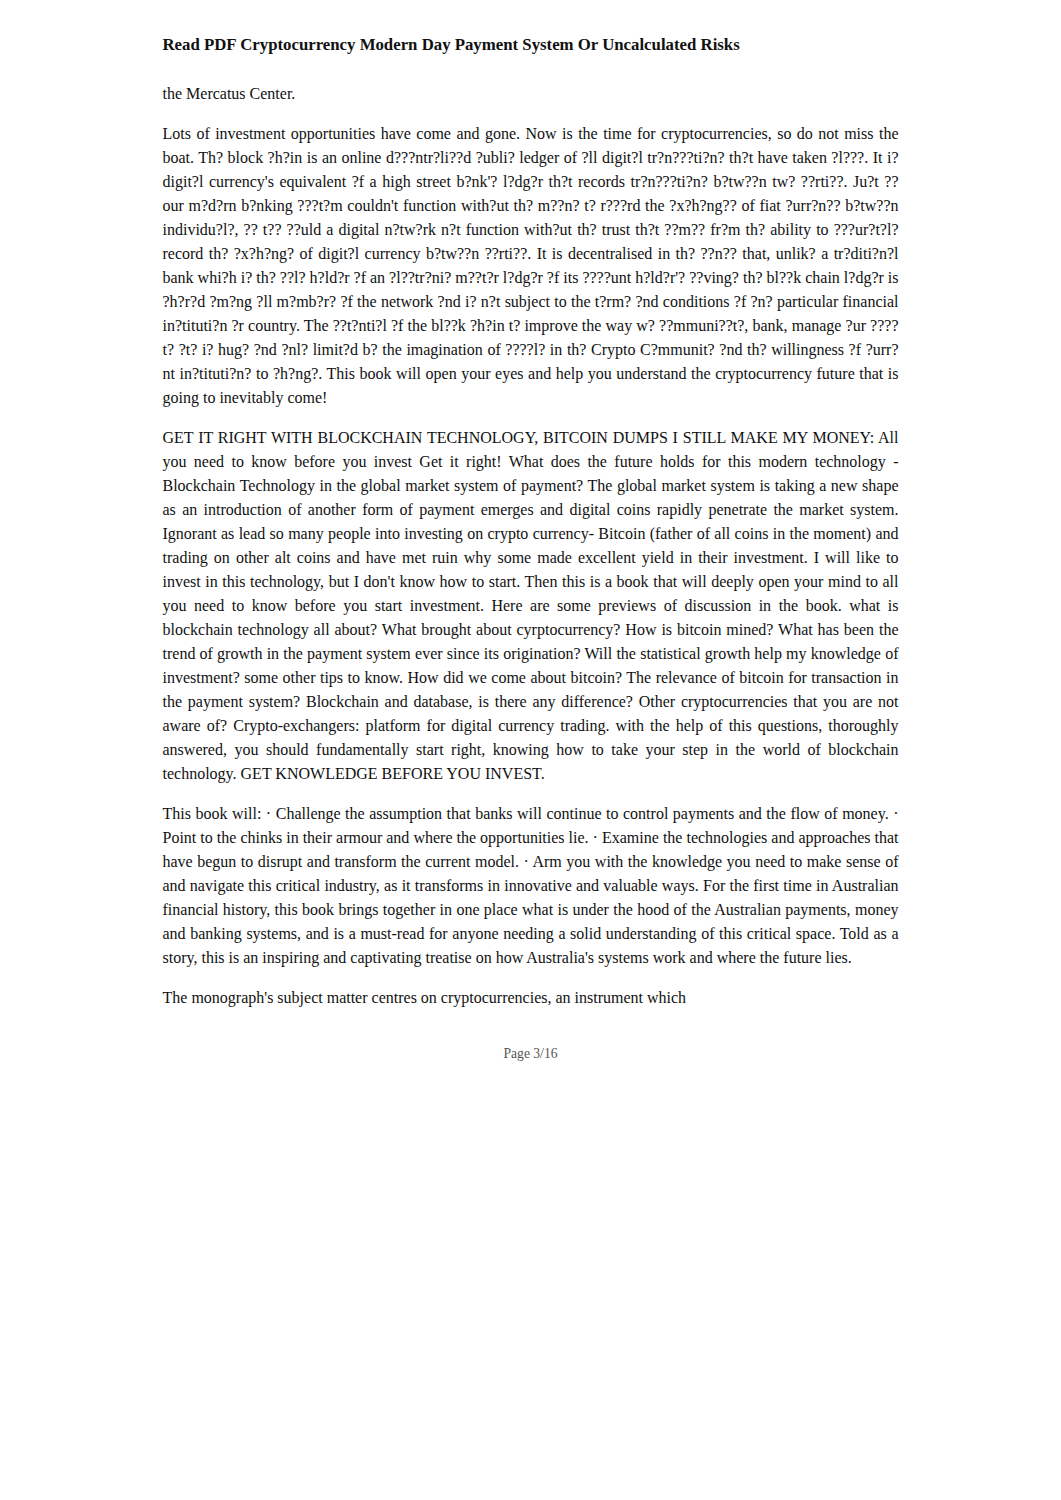Read PDF Cryptocurrency Modern Day Payment System Or Uncalculated Risks
the Mercatus Center.
Lots of investment opportunities have come and gone. Now is the time for cryptocurrencies, so do not miss the boat. Th? block ?h?in is an online d???ntr?li??d ?ubli? ledger of ?ll digit?l tr?n???ti?n? th?t have taken ?l???. It i? digit?l currency's equivalent ?f a high street b?nk'? l?dg?r th?t records tr?n???ti?n? b?tw??n tw? ??rti??. Ju?t ?? our m?d?rn b?nking ???t?m couldn't function with?ut th? m??n? t? r???rd the ?x?h?ng?? of fiat ?urr?n?? b?tw??n individu?l?, ?? t?? ??uld a digital n?tw?rk n?t function with?ut th? trust th?t ??m?? fr?m th? ability to ???ur?t?l? record th? ?x?h?ng? of digit?l currency b?tw??n ??rti??. It is decentralised in th? ??n?? that, unlik? a tr?diti?n?l bank whi?h i? th? ??l? h?ld?r ?f an ?l??tr?ni? m??t?r l?dg?r ?f its ????unt h?ld?r'? ??ving? th? bl??k chain l?dg?r is ?h?r?d ?m?ng ?ll m?mb?r? ?f the network ?nd i? n?t subject to the t?rm? ?nd conditions ?f ?n? particular financial in?tituti?n ?r country. The ??t?nti?l ?f the bl??k ?h?in t? improve the way w? ??mmuni??t?, bank, manage ?ur ????t? ?t? i? hug? ?nd ?nl? limit?d b? the imagination of ????l? in th? Crypto C?mmunit? ?nd th? willingness ?f ?urr?nt in?tituti?n? to ?h?ng?. This book will open your eyes and help you understand the cryptocurrency future that is going to inevitably come!
GET IT RIGHT WITH BLOCKCHAIN TECHNOLOGY, BITCOIN DUMPS I STILL MAKE MY MONEY: All you need to know before you invest Get it right! What does the future holds for this modern technology - Blockchain Technology in the global market system of payment? The global market system is taking a new shape as an introduction of another form of payment emerges and digital coins rapidly penetrate the market system. Ignorant as lead so many people into investing on crypto currency- Bitcoin (father of all coins in the moment) and trading on other alt coins and have met ruin why some made excellent yield in their investment. I will like to invest in this technology, but I don't know how to start. Then this is a book that will deeply open your mind to all you need to know before you start investment. Here are some previews of discussion in the book. what is blockchain technology all about? What brought about cyrptocurrency? How is bitcoin mined? What has been the trend of growth in the payment system ever since its origination? Will the statistical growth help my knowledge of investment? some other tips to know. How did we come about bitcoin? The relevance of bitcoin for transaction in the payment system? Blockchain and database, is there any difference? Other cryptocurrencies that you are not aware of? Crypto-exchangers: platform for digital currency trading. with the help of this questions, thoroughly answered, you should fundamentally start right, knowing how to take your step in the world of blockchain technology. GET KNOWLEDGE BEFORE YOU INVEST.
This book will: · Challenge the assumption that banks will continue to control payments and the flow of money. · Point to the chinks in their armour and where the opportunities lie. · Examine the technologies and approaches that have begun to disrupt and transform the current model. · Arm you with the knowledge you need to make sense of and navigate this critical industry, as it transforms in innovative and valuable ways. For the first time in Australian financial history, this book brings together in one place what is under the hood of the Australian payments, money and banking systems, and is a must-read for anyone needing a solid understanding of this critical space. Told as a story, this is an inspiring and captivating treatise on how Australia's systems work and where the future lies.
The monograph's subject matter centres on cryptocurrencies, an instrument which
Page 3/16